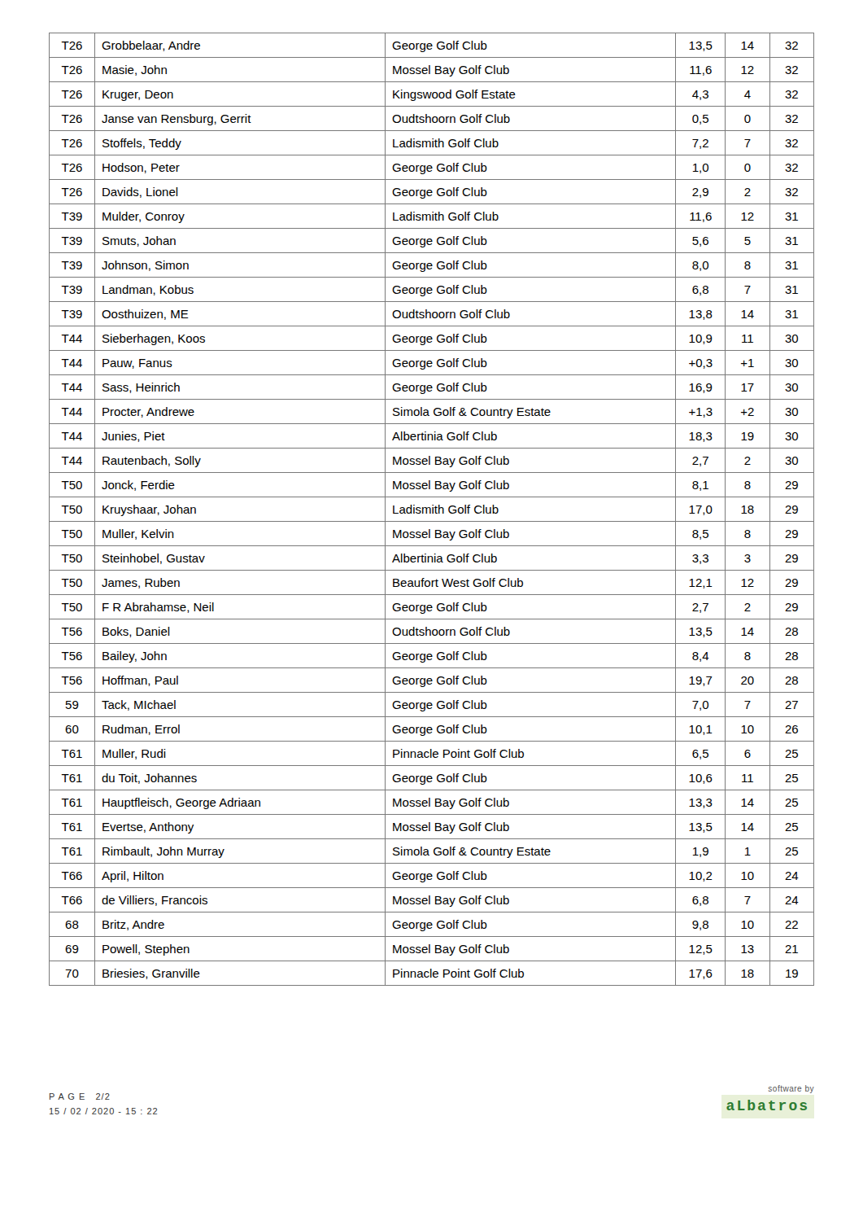| T26 | Grobbelaar, Andre | George Golf Club | 13,5 | 14 | 32 |
| T26 | Masie, John | Mossel Bay Golf Club | 11,6 | 12 | 32 |
| T26 | Kruger, Deon | Kingswood Golf Estate | 4,3 | 4 | 32 |
| T26 | Janse van Rensburg, Gerrit | Oudtshoorn Golf Club | 0,5 | 0 | 32 |
| T26 | Stoffels, Teddy | Ladismith Golf Club | 7,2 | 7 | 32 |
| T26 | Hodson, Peter | George Golf Club | 1,0 | 0 | 32 |
| T26 | Davids, Lionel | George Golf Club | 2,9 | 2 | 32 |
| T39 | Mulder, Conroy | Ladismith Golf Club | 11,6 | 12 | 31 |
| T39 | Smuts, Johan | George Golf Club | 5,6 | 5 | 31 |
| T39 | Johnson, Simon | George Golf Club | 8,0 | 8 | 31 |
| T39 | Landman, Kobus | George Golf Club | 6,8 | 7 | 31 |
| T39 | Oosthuizen, ME | Oudtshoorn Golf Club | 13,8 | 14 | 31 |
| T44 | Sieberhagen, Koos | George Golf Club | 10,9 | 11 | 30 |
| T44 | Pauw, Fanus | George Golf Club | +0,3 | +1 | 30 |
| T44 | Sass, Heinrich | George Golf Club | 16,9 | 17 | 30 |
| T44 | Procter, Andrewe | Simola Golf & Country Estate | +1,3 | +2 | 30 |
| T44 | Junies, Piet | Albertinia Golf Club | 18,3 | 19 | 30 |
| T44 | Rautenbach, Solly | Mossel Bay Golf Club | 2,7 | 2 | 30 |
| T50 | Jonck, Ferdie | Mossel Bay Golf Club | 8,1 | 8 | 29 |
| T50 | Kruyshaar, Johan | Ladismith Golf Club | 17,0 | 18 | 29 |
| T50 | Muller, Kelvin | Mossel Bay Golf Club | 8,5 | 8 | 29 |
| T50 | Steinhobel, Gustav | Albertinia Golf Club | 3,3 | 3 | 29 |
| T50 | James, Ruben | Beaufort West Golf Club | 12,1 | 12 | 29 |
| T50 | F R Abrahamse, Neil | George Golf Club | 2,7 | 2 | 29 |
| T56 | Boks, Daniel | Oudtshoorn Golf Club | 13,5 | 14 | 28 |
| T56 | Bailey, John | George Golf Club | 8,4 | 8 | 28 |
| T56 | Hoffman, Paul | George Golf Club | 19,7 | 20 | 28 |
| 59 | Tack, MIchael | George Golf Club | 7,0 | 7 | 27 |
| 60 | Rudman, Errol | George Golf Club | 10,1 | 10 | 26 |
| T61 | Muller, Rudi | Pinnacle Point Golf Club | 6,5 | 6 | 25 |
| T61 | du Toit, Johannes | George Golf Club | 10,6 | 11 | 25 |
| T61 | Hauptfleisch, George Adriaan | Mossel Bay Golf Club | 13,3 | 14 | 25 |
| T61 | Evertse, Anthony | Mossel Bay Golf Club | 13,5 | 14 | 25 |
| T61 | Rimbault, John Murray | Simola Golf & Country Estate | 1,9 | 1 | 25 |
| T66 | April, Hilton | George Golf Club | 10,2 | 10 | 24 |
| T66 | de Villiers, Francois | Mossel Bay Golf Club | 6,8 | 7 | 24 |
| 68 | Britz, Andre | George Golf Club | 9,8 | 10 | 22 |
| 69 | Powell, Stephen | Mossel Bay Golf Club | 12,5 | 13 | 21 |
| 70 | Briesies, Granville | Pinnacle Point Golf Club | 17,6 | 18 | 19 |
P A G E 2/2
15 / 02 / 2020 - 15 : 22
software by
aLbatros